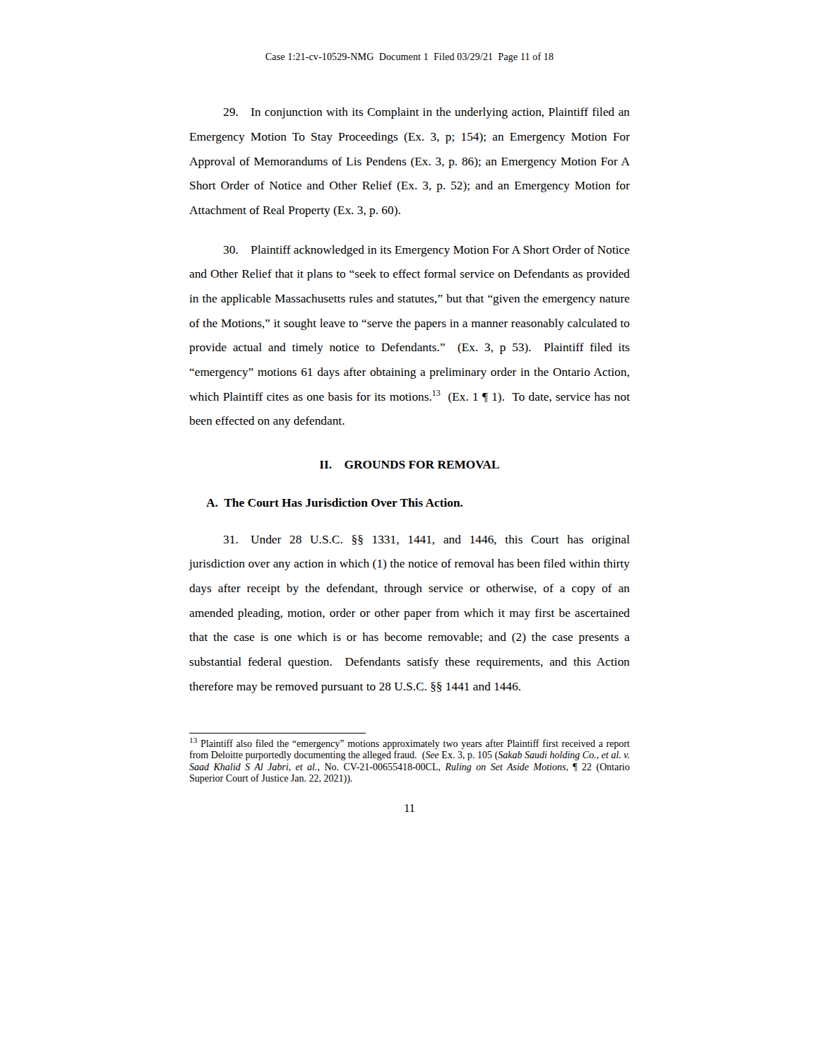Case 1:21-cv-10529-NMG Document 1 Filed 03/29/21 Page 11 of 18
29. In conjunction with its Complaint in the underlying action, Plaintiff filed an Emergency Motion To Stay Proceedings (Ex. 3, p; 154); an Emergency Motion For Approval of Memorandums of Lis Pendens (Ex. 3, p. 86); an Emergency Motion For A Short Order of Notice and Other Relief (Ex. 3, p. 52); and an Emergency Motion for Attachment of Real Property (Ex. 3, p. 60).
30. Plaintiff acknowledged in its Emergency Motion For A Short Order of Notice and Other Relief that it plans to “seek to effect formal service on Defendants as provided in the applicable Massachusetts rules and statutes,” but that “given the emergency nature of the Motions,” it sought leave to “serve the papers in a manner reasonably calculated to provide actual and timely notice to Defendants.” (Ex. 3, p 53). Plaintiff filed its “emergency” motions 61 days after obtaining a preliminary order in the Ontario Action, which Plaintiff cites as one basis for its motions.13 (Ex. 1 ¶ 1). To date, service has not been effected on any defendant.
II. GROUNDS FOR REMOVAL
A. The Court Has Jurisdiction Over This Action.
31. Under 28 U.S.C. §§ 1331, 1441, and 1446, this Court has original jurisdiction over any action in which (1) the notice of removal has been filed within thirty days after receipt by the defendant, through service or otherwise, of a copy of an amended pleading, motion, order or other paper from which it may first be ascertained that the case is one which is or has become removable; and (2) the case presents a substantial federal question. Defendants satisfy these requirements, and this Action therefore may be removed pursuant to 28 U.S.C. §§ 1441 and 1446.
13 Plaintiff also filed the “emergency” motions approximately two years after Plaintiff first received a report from Deloitte purportedly documenting the alleged fraud. (See Ex. 3, p. 105 (Sakab Saudi holding Co., et al. v. Saad Khalid S Al Jabri, et al., No. CV-21-00655418-00CL, Ruling on Set Aside Motions, ¶ 22 (Ontario Superior Court of Justice Jan. 22, 2021)).
11